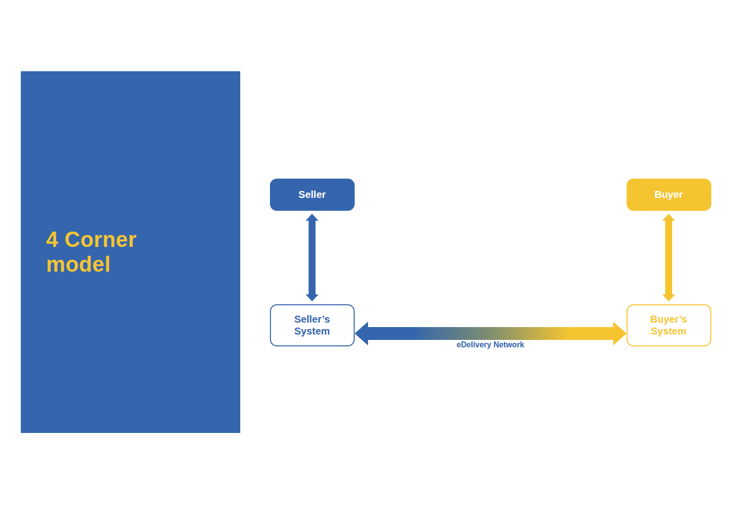4 Corner
model
Seller
Seller’s
System
Buyer
Buyer’s
System
eDelivery Network